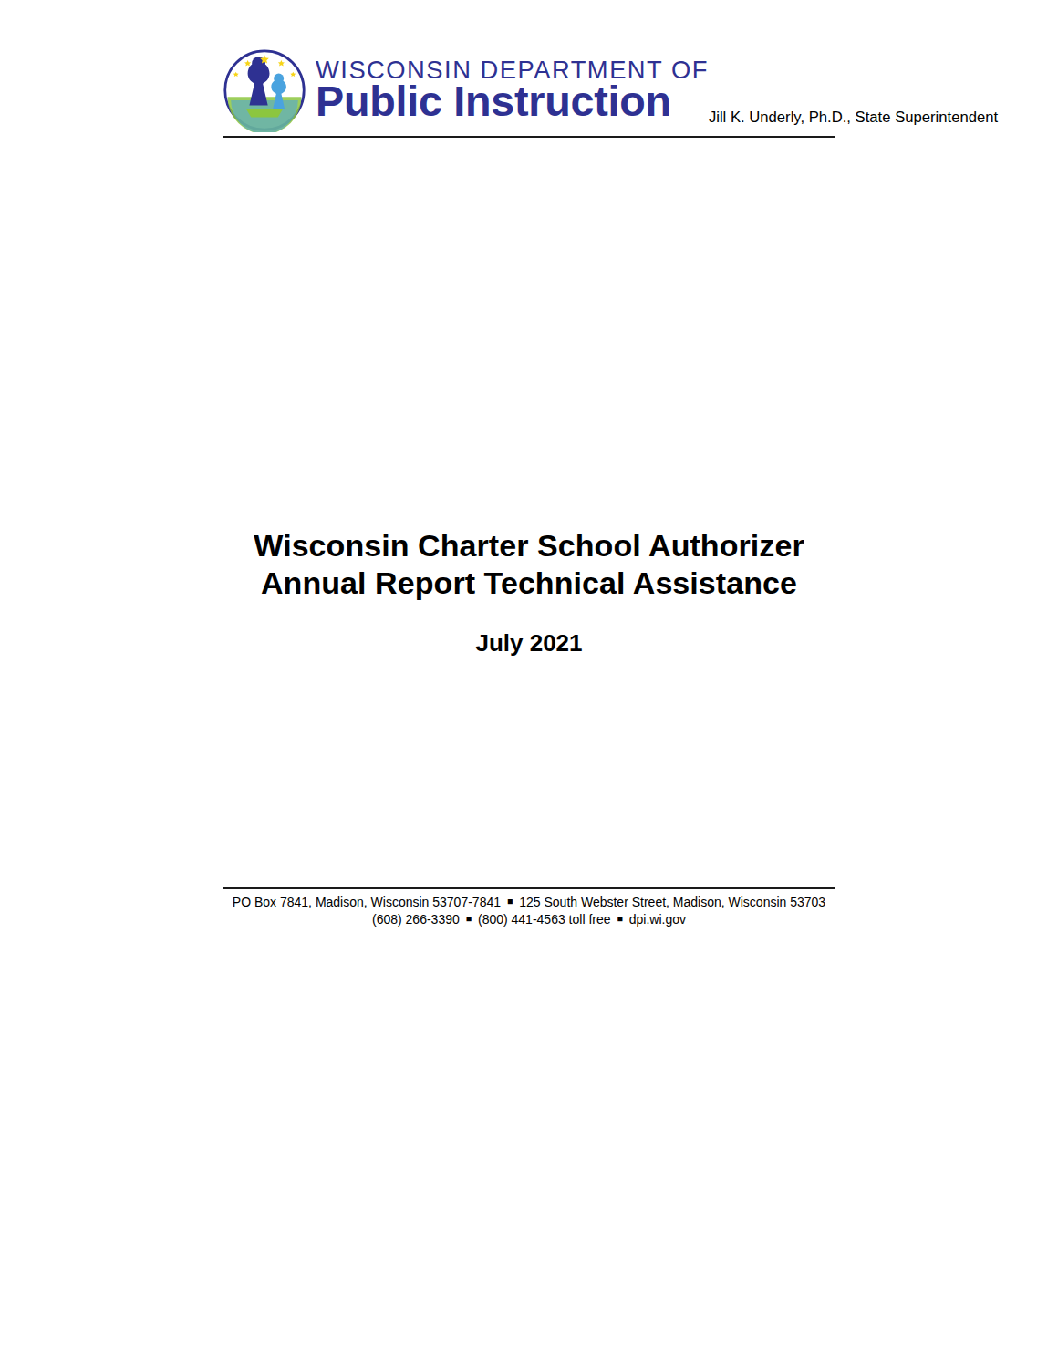WISCONSIN DEPARTMENT OF
Public Instruction
Jill K. Underly, Ph.D., State Superintendent
Wisconsin Charter School Authorizer
Annual Report Technical Assistance
July 2021
PO Box 7841, Madison, Wisconsin 53707-7841 ■ 125 South Webster Street, Madison, Wisconsin 53703
(608) 266-3390 ■ (800) 441-4563 toll free ■ dpi.wi.gov